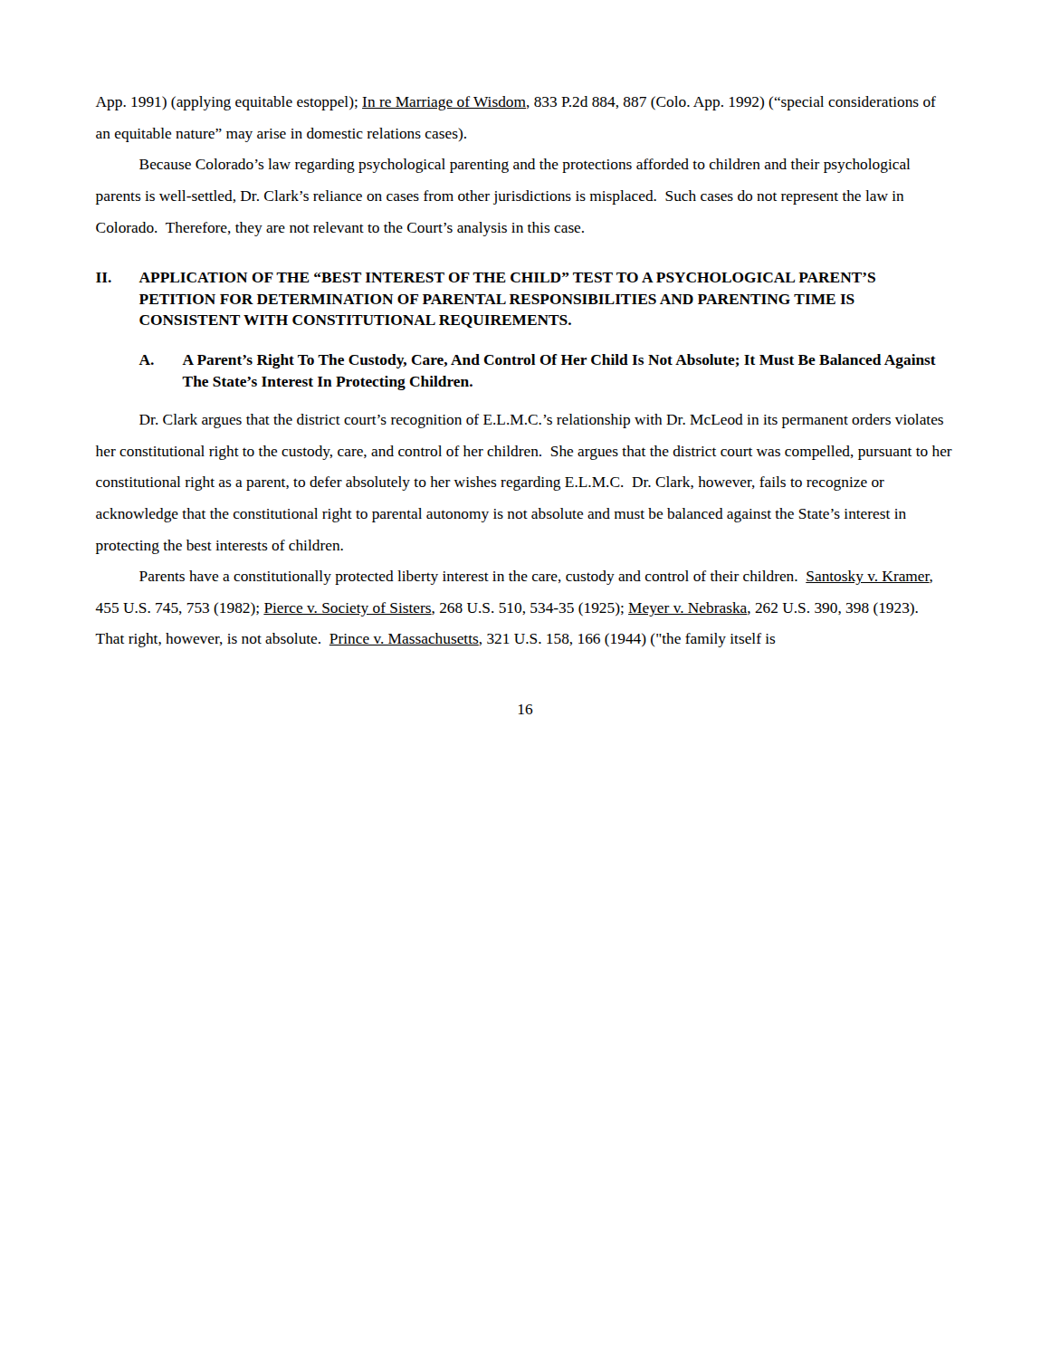App. 1991) (applying equitable estoppel); In re Marriage of Wisdom, 833 P.2d 884, 887 (Colo. App. 1992) (“special considerations of an equitable nature” may arise in domestic relations cases).
Because Colorado’s law regarding psychological parenting and the protections afforded to children and their psychological parents is well-settled, Dr. Clark’s reliance on cases from other jurisdictions is misplaced. Such cases do not represent the law in Colorado. Therefore, they are not relevant to the Court’s analysis in this case.
II.
APPLICATION OF THE “BEST INTEREST OF THE CHILD” TEST TO A PSYCHOLOGICAL PARENT’S PETITION FOR DETERMINATION OF PARENTAL RESPONSIBILITIES AND PARENTING TIME IS CONSISTENT WITH CONSTITUTIONAL REQUIREMENTS.
A.
A Parent’s Right To The Custody, Care, And Control Of Her Child Is Not Absolute; It Must Be Balanced Against The State’s Interest In Protecting Children.
Dr. Clark argues that the district court’s recognition of E.L.M.C.’s relationship with Dr. McLeod in its permanent orders violates her constitutional right to the custody, care, and control of her children. She argues that the district court was compelled, pursuant to her constitutional right as a parent, to defer absolutely to her wishes regarding E.L.M.C. Dr. Clark, however, fails to recognize or acknowledge that the constitutional right to parental autonomy is not absolute and must be balanced against the State’s interest in protecting the best interests of children.
Parents have a constitutionally protected liberty interest in the care, custody and control of their children. Santosky v. Kramer, 455 U.S. 745, 753 (1982); Pierce v. Society of Sisters, 268 U.S. 510, 534-35 (1925); Meyer v. Nebraska, 262 U.S. 390, 398 (1923). That right, however, is not absolute. Prince v. Massachusetts, 321 U.S. 158, 166 (1944) ("the family itself is
16